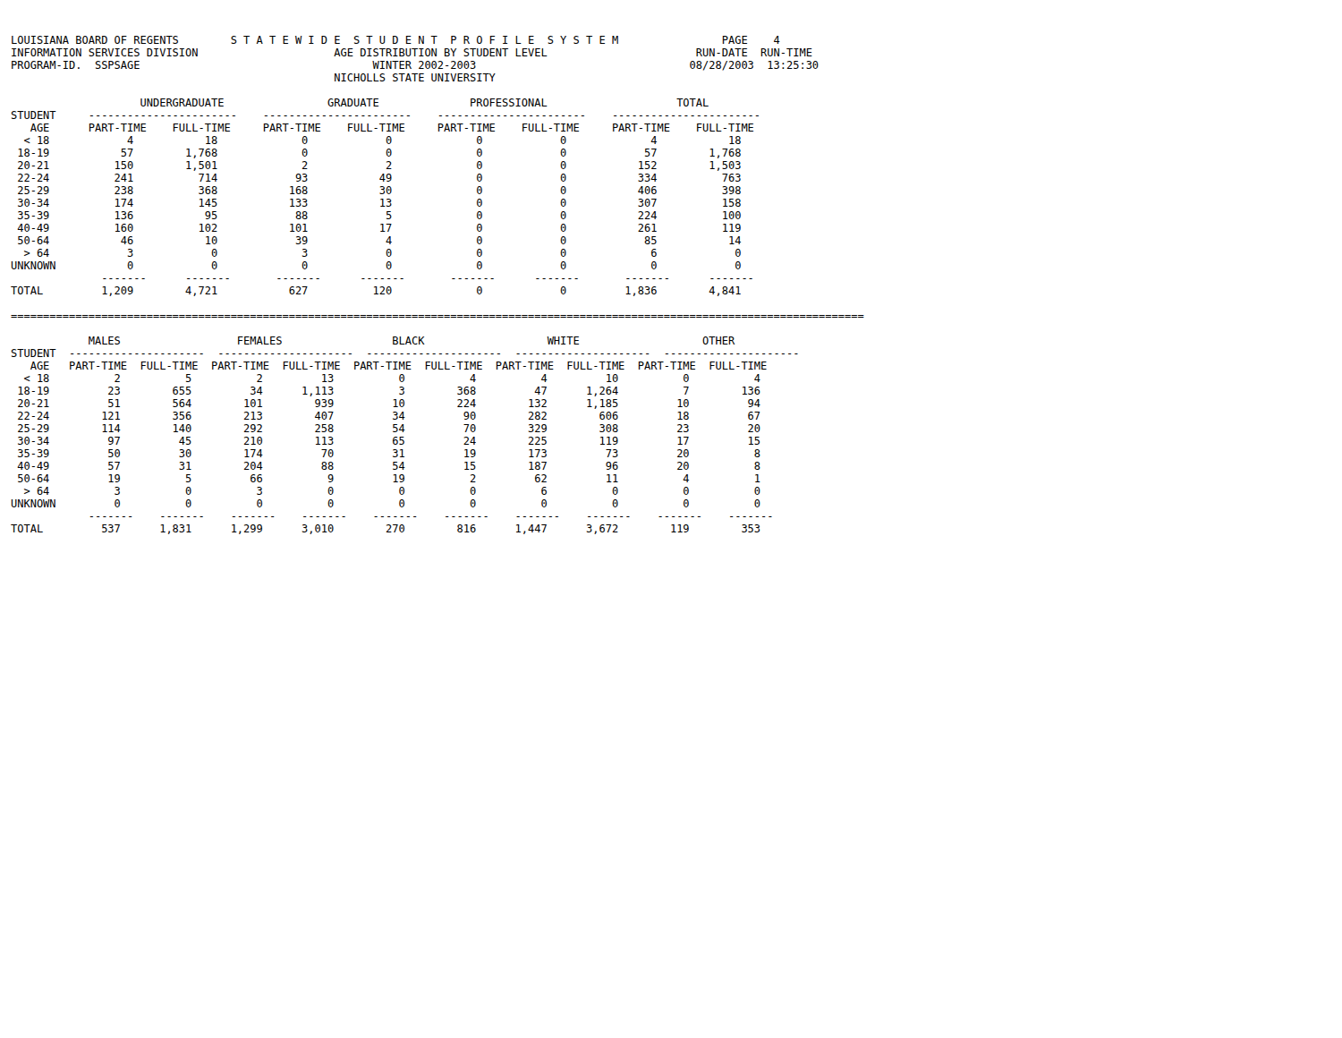LOUISIANA BOARD OF REGENTS        S T A T E W I D E  S T U D E N T  P R O F I L E  S Y S T E M                PAGE    4
INFORMATION SERVICES DIVISION                     AGE DISTRIBUTION BY STUDENT LEVEL                       RUN-DATE  RUN-TIME
PROGRAM-ID.  SSPSAGE                                    WINTER 2002-2003                                 08/28/2003  13:25:30
                                                  NICHOLLS STATE UNIVERSITY

                    UNDERGRADUATE                GRADUATE              PROFESSIONAL                    TOTAL
STUDENT     -----------------------    -----------------------    -----------------------    -----------------------
   AGE      PART-TIME    FULL-TIME     PART-TIME    FULL-TIME     PART-TIME    FULL-TIME     PART-TIME    FULL-TIME
  < 18            4           18             0            0             0            0             4           18
 18-19           57        1,768             0            0             0            0            57        1,768
 20-21          150        1,501             2            2             0            0           152        1,503
 22-24          241          714            93           49             0            0           334          763
 25-29          238          368           168           30             0            0           406          398
 30-34          174          145           133           13             0            0           307          158
 35-39          136           95            88            5             0            0           224          100
 40-49          160          102           101           17             0            0           261          119
 50-64           46           10            39            4             0            0            85           14
  > 64            3            0             3            0             0            0             6            0
UNKNOWN           0            0             0            0             0            0             0            0
              -------      -------       -------      -------       -------      -------       -------      -------
TOTAL         1,209        4,721           627          120             0            0         1,836        4,841

====================================================================================================================================

            MALES                  FEMALES                 BLACK                   WHITE                   OTHER
STUDENT  ---------------------  ---------------------  ---------------------  ---------------------  ---------------------
   AGE   PART-TIME  FULL-TIME  PART-TIME  FULL-TIME  PART-TIME  FULL-TIME  PART-TIME  FULL-TIME  PART-TIME  FULL-TIME
  < 18          2          5          2         13          0          4          4         10          0          4
 18-19         23        655         34      1,113          3        368         47      1,264          7        136
 20-21         51        564        101        939         10        224        132      1,185         10         94
 22-24        121        356        213        407         34         90        282        606         18         67
 25-29        114        140        292        258         54         70        329        308         23         20
 30-34         97         45        210        113         65         24        225        119         17         15
 35-39         50         30        174         70         31         19        173         73         20          8
 40-49         57         31        204         88         54         15        187         96         20          8
 50-64         19          5         66          9         19          2         62         11          4          1
  > 64          3          0          3          0          0          0          6          0          0          0
UNKNOWN         0          0          0          0          0          0          0          0          0          0
            -------    -------    -------    -------    -------    -------    -------    -------    -------    -------
TOTAL         537      1,831      1,299      3,010        270        816      1,447      3,672        119        353